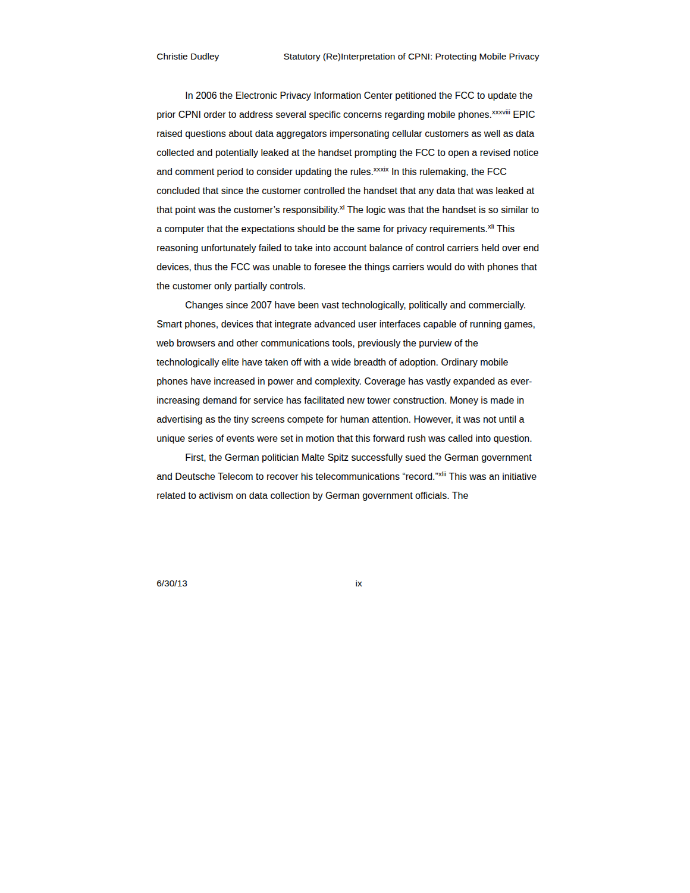Christie Dudley Statutory (Re)Interpretation of CPNI: Protecting Mobile Privacy
In 2006 the Electronic Privacy Information Center petitioned the FCC to update the prior CPNI order to address several specific concerns regarding mobile phones.xxxviii EPIC raised questions about data aggregators impersonating cellular customers as well as data collected and potentially leaked at the handset prompting the FCC to open a revised notice and comment period to consider updating the rules.xxxix In this rulemaking, the FCC concluded that since the customer controlled the handset that any data that was leaked at that point was the customer’s responsibility.xl The logic was that the handset is so similar to a computer that the expectations should be the same for privacy requirements.xli This reasoning unfortunately failed to take into account balance of control carriers held over end devices, thus the FCC was unable to foresee the things carriers would do with phones that the customer only partially controls.
Changes since 2007 have been vast technologically, politically and commercially. Smart phones, devices that integrate advanced user interfaces capable of running games, web browsers and other communications tools, previously the purview of the technologically elite have taken off with a wide breadth of adoption. Ordinary mobile phones have increased in power and complexity. Coverage has vastly expanded as ever-increasing demand for service has facilitated new tower construction. Money is made in advertising as the tiny screens compete for human attention. However, it was not until a unique series of events were set in motion that this forward rush was called into question.
First, the German politician Malte Spitz successfully sued the German government and Deutsche Telecom to recover his telecommunications “record.”xlii This was an initiative related to activism on data collection by German government officials. The
6/30/13 ix